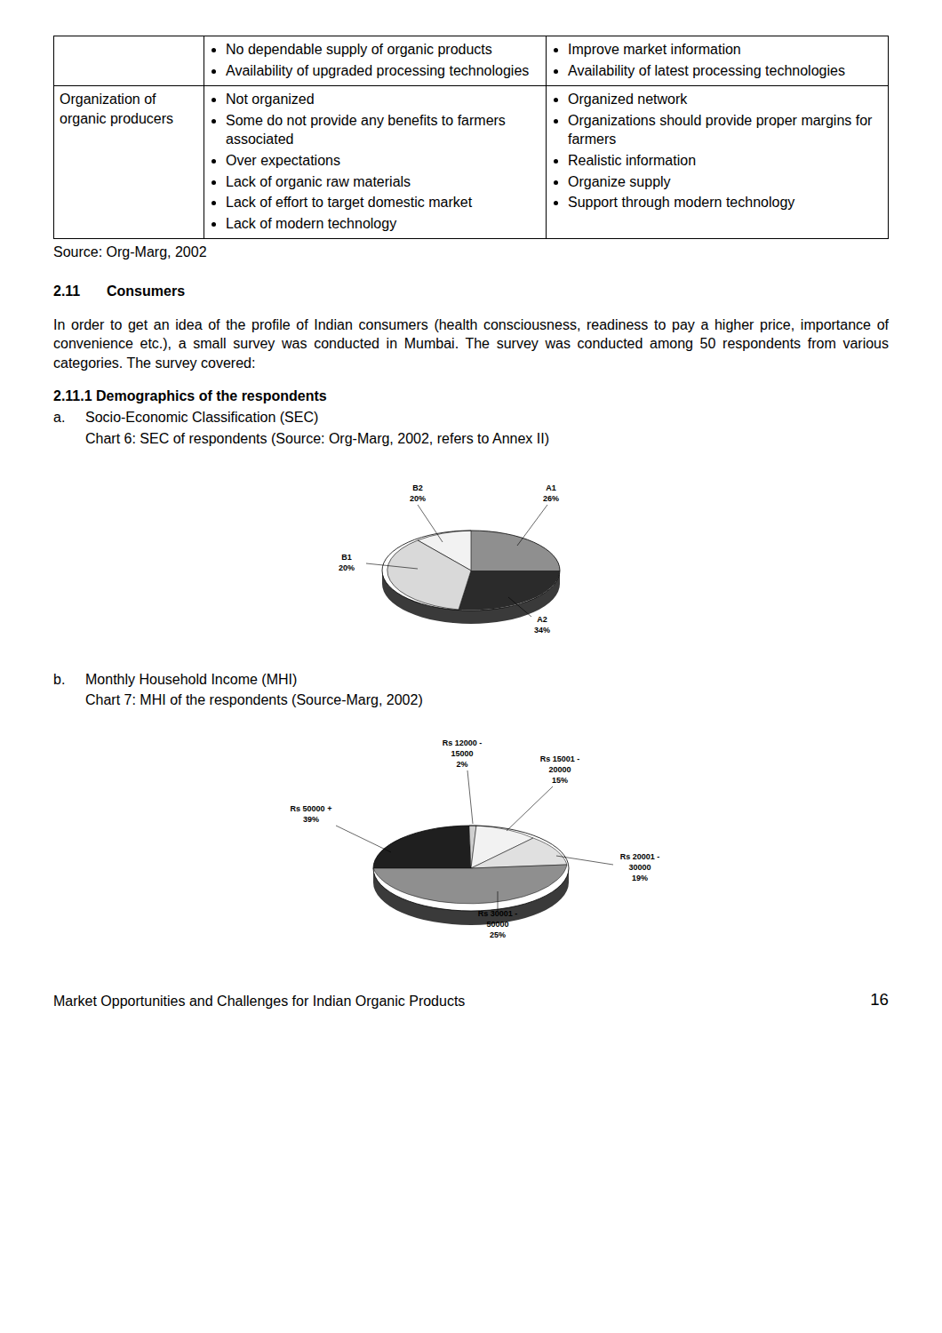| | No dependable supply of organic products Availability of upgraded processing technologies | Improve market information Availability of latest processing technologies |
| Organization of organic producers | Not organized Some do not provide any benefits to farmers associated Over expectations Lack of organic raw materials Lack of effort to target domestic market Lack of modern technology | Organized network Organizations should provide proper margins for farmers Realistic information Organize supply Support through modern technology |
Source: Org-Marg, 2002
2.11 Consumers
In order to get an idea of the profile of Indian consumers (health consciousness, readiness to pay a higher price, importance of convenience etc.), a small survey was conducted in Mumbai. The survey was conducted among 50 respondents from various categories. The survey covered:
2.11.1 Demographics of the respondents
a. Socio-Economic Classification (SEC)
Chart 6: SEC of respondents (Source: Org-Marg, 2002, refers to Annex II)
B2 20% A1 26% B1 20% A2 34%
b. Monthly Household Income (MHI)
Chart 7: MHI of the respondents (Source-Marg, 2002)
Rs 12000 - 15000 2% Rs 15001 - 20000 15% Rs 20001 - 30000 19% Rs 30001 - 50000 25% Rs 50000 + 39%
Market Opportunities and Challenges for Indian Organic Products
16